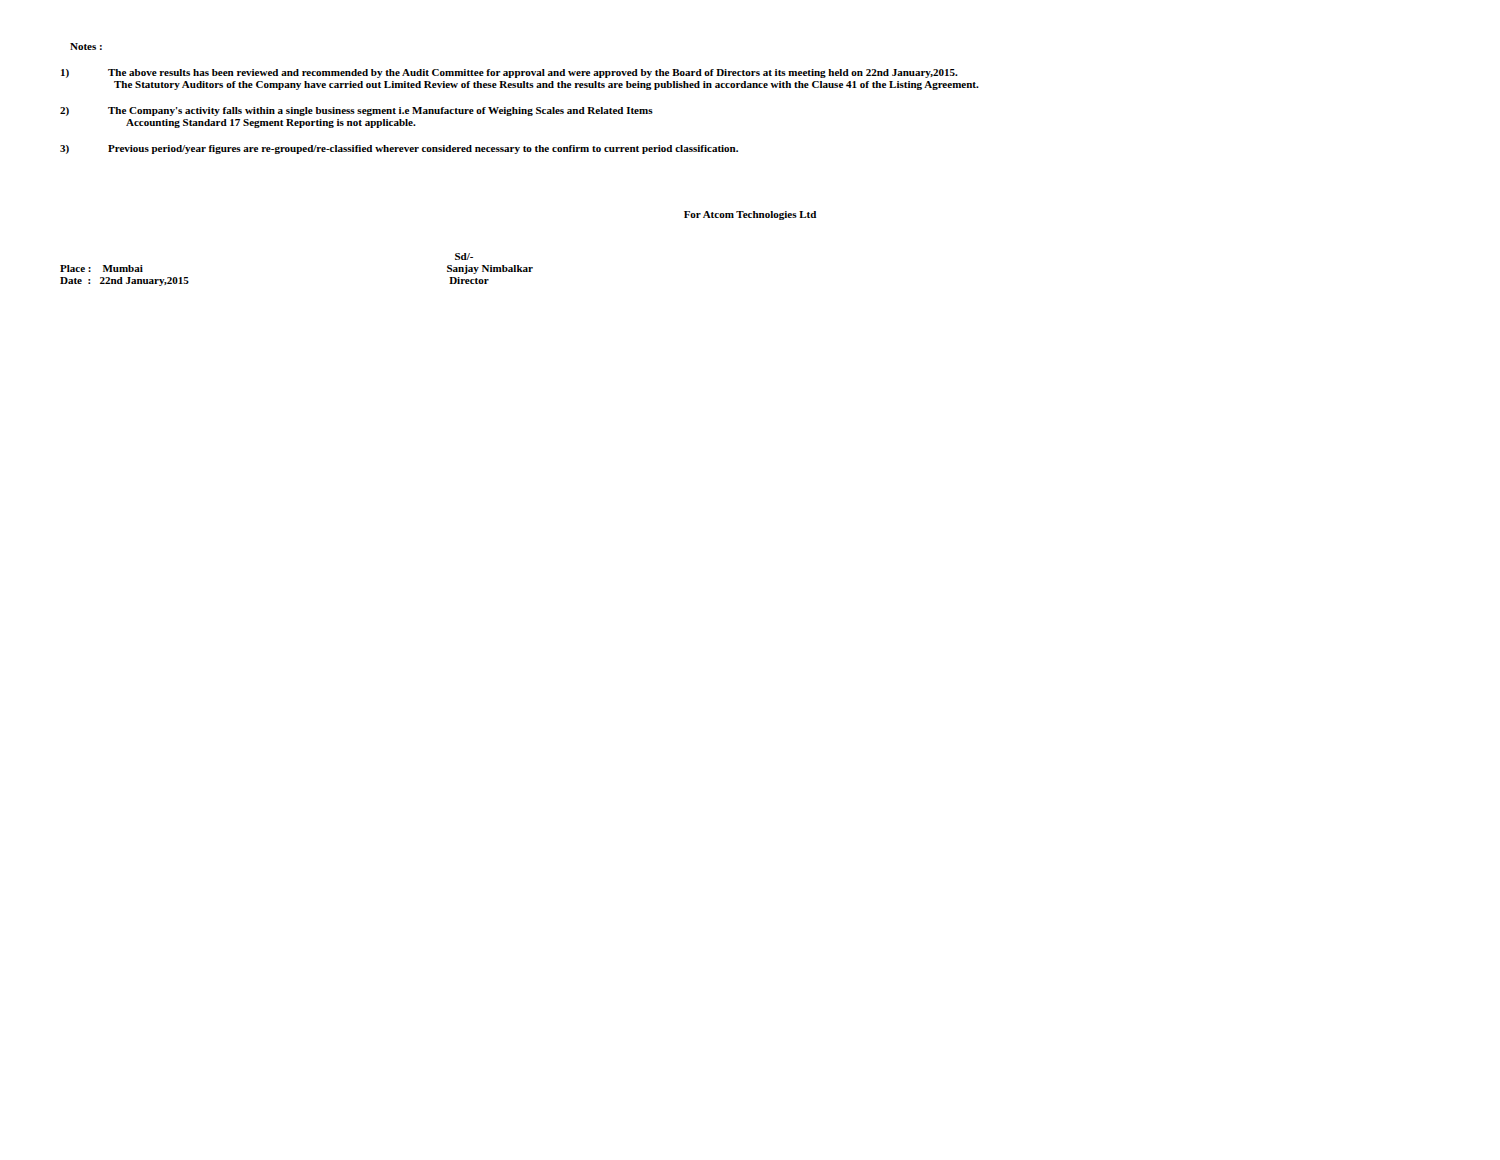Notes :
| 1) | The above results has been reviewed and recommended by the Audit Committee for approval and were approved by the Board of Directors at its meeting held on 22nd January,2015. The Statutory Auditors of the Company have carried out Limited Review of these Results and the results are being published in accordance with the Clause 41 of the Listing Agreement. |
| 2) | The Company's activity falls within a single business segment i.e Manufacture of Weighing Scales and Related Items Accounting Standard 17 Segment Reporting is not applicable. |
| 3) | Previous period/year figures are re-grouped/re-classified wherever considered necessary to the confirm to current period classification. |
For Atcom Technologies Ltd
| | Sd/- |
| Place : Mumbai | Sanjay Nimbalkar |
| Date : 22nd January,2015 | Director |